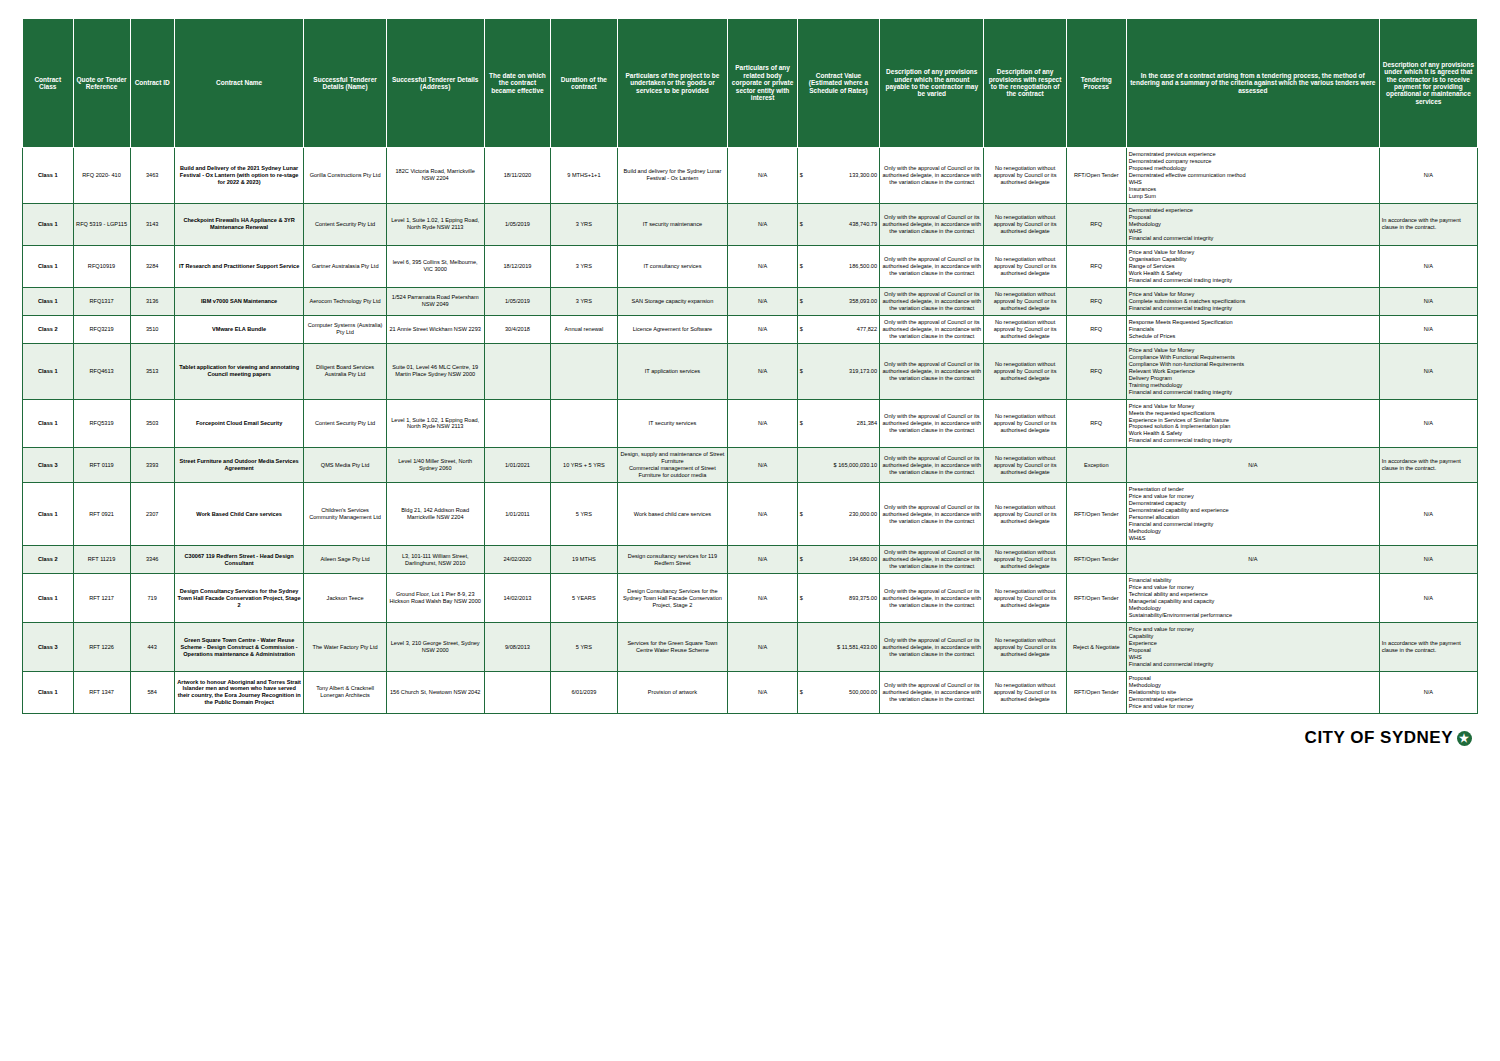| Contract Class | Quote or Tender Reference | Contract ID | Contract Name | Successful Tenderer Details (Name) | Successful Tenderer Details (Address) | The date on which the contract became effective | Duration of the contract | Particulars of the project to be undertaken or the goods or services to be provided | Particulars of any related body corporate or private sector entity with interest | Contract Value (Estimated where a Schedule of Rates) | Description of any provisions under which the amount payable to the contractor may be varied | Description of any provisions with respect to the renegotiation of the contract | Tendering Process | In the case of a contract arising from a tendering process, the method of tendering and a summary of the criteria against which the various tenders were assessed | Description of any provisions under which it is agreed that the contractor is to receive payment for providing operational or maintenance services |
| --- | --- | --- | --- | --- | --- | --- | --- | --- | --- | --- | --- | --- | --- | --- | --- |
| Class 1 | RFQ 2020- 410 | 3463 | Build and Delivery of the 2021 Sydney Lunar Festival - Ox Lantern (with option to re-stage for 2022 & 2023) | Gorilla Constructions Pty Ltd | 182C Victoria Road, Marrickville NSW 2204 | 18/11/2020 | 9 MTHS+1+1 | Build and delivery for the Sydney Lunar Festival - Ox Lantern | N/A | $ 133,300.00 | Only with the approval of Council or its authorised delegate, in accordance with the variation clause in the contract | No renegotiation without approval by Council or its authorised delegate | RFT/Open Tender | Demonstrated previous experience Demonstrated company resource Proposed methodology Demonstrated effective communication method WHS Insurances Lump Sum | N/A |
| Class 1 | RFQ 5319 - LGP115 | 3143 | Checkpoint Firewalls HA Appliance & 3YR Maintenance Renewal | Content Security Pty Ltd | Level 1, Suite 1.02, 1 Epping Road, North Ryde NSW 2113 | 1/05/2019 | 3 YRS | IT security maintenance | N/A | $ 438,740.79 | Only with the approval of Council or its authorised delegate, in accordance with the variation clause in the contract | No renegotiation without approval by Council or its authorised delegate | RFQ | Demonstrated experience Proposal Methodology WHS Financial and commercial integrity | In accordance with the payment clause in the contract. |
| Class 1 | RFQ10919 | 3284 | IT Research and Practitioner Support Service | Gartner Australasia Pty Ltd | level 6, 395 Collins St, Melbourne, VIC 3000 | 18/12/2019 | 3 YRS | IT consultancy services | N/A | $ 186,500.00 | Only with the approval of Council or its authorised delegate, in accordance with the variation clause in the contract | No renegotiation without approval by Council or its authorised delegate | RFQ | Price and Value for Money Organisation Capability Range of Services Work Health & Safety Financial and commercial trading integrity | N/A |
| Class 1 | RFQ1317 | 3136 | IBM v7000 SAN Maintenance | Aerocom Technology Pty Ltd | 1/524 Parramatta Road Petersham NSW 2049 | 1/05/2019 | 3 YRS | SAN Storage capacity expansion | N/A | $ 358,093.00 | Only with the approval of Council or its authorised delegate, in accordance with the variation clause in the contract | No renegotiation without approval by Council or its authorised delegate | RFQ | Price and Value for Money Complete submission & matches specifications Financial and commercial trading integrity | N/A |
| Class 2 | RFQ3219 | 3510 | VMware ELA Bundle | Computer Systems (Australia) Pty Ltd | 21 Annie Street Wickham NSW 2293 | 30/4/2018 | Annual renewal | Licence Agreement for Software | N/A | $ 477,822 | Only with the approval of Council or its authorised delegate, in accordance with the variation clause in the contract | No renegotiation without approval by Council or its authorised delegate | RFQ | Response Meets Requested Specification Financials Schedule of Prices | N/A |
| Class 1 | RFQ4613 | 3513 | Tablet application for viewing and annotating Council meeting papers | Diligent Board Services Australia Pty Ltd | Suite 01, Level 46 MLC Centre, 19 Martin Place Sydney NSW 2000 | | | IT application services | N/A | $ 319,173.00 | Only with the approval of Council or its authorised delegate, in accordance with the variation clause in the contract | No renegotiation without approval by Council or its authorised delegate | RFQ | Price and Value for Money Compliance With Functional Requirements Compliance With non-functional Requirements Relevant Work Experience Delivery Program Training methodology Financial and commercial trading integrity | N/A |
| Class 1 | RFQ5319 | 3503 | Forcepoint Cloud Email Security | Content Security Pty Ltd | Level 1, Suite 1.02, 1 Epping Road, North Ryde NSW 2113 | | | IT security services | N/A | $ 281,384 | Only with the approval of Council or its authorised delegate, in accordance with the variation clause in the contract | No renegotiation without approval by Council or its authorised delegate | RFQ | Price and Value for Money Meets the requested specifications Experience in Services of Similar Nature Proposed solution & implementation plan Work Health & Safety Financial and commercial trading integrity | N/A |
| Class 3 | RFT 0119 | 3393 | Street Furniture and Outdoor Media Services Agreement | QMS Media Pty Ltd | Level 1/40 Miller Street, North Sydney 2060 | 1/01/2021 | 10 YRS + 5 YRS | Design, supply and maintenance of Street Furniture Commercial management of Street Furniture for outdoor media | N/A | $ 165,000,030.10 | Only with the approval of Council or its authorised delegate, in accordance with the variation clause in the contract | No renegotiation without approval by Council or its authorised delegate | Exception | N/A | In accordance with the payment clause in the contract. |
| Class 1 | RFT 0921 | 2307 | Work Based Child Care services | Children's Services Community Management Ltd | Bldg 21, 142 Addison Road Marrickville NSW 2204 | 1/01/2011 | 5 YRS | Work based child care services | N/A | $ 230,000.00 | Only with the approval of Council or its authorised delegate, in accordance with the variation clause in the contract | No renegotiation without approval by Council or its authorised delegate | RFT/Open Tender | Presentation of tender Price and value for money Demonstrated capacity Demonstrated capability and experience Personnel allocation Financial and commercial integrity Methodology WH&S | N/A |
| Class 2 | RFT 11219 | 3346 | C30067 119 Redfern Street - Head Design Consultant | Aileen Sage Pty Ltd | L3, 101-111 William Street, Darlinghurst, NSW 2010 | 24/02/2020 | 19 MTHS | Design consultancy services for 119 Redfern Street | N/A | $ 194,680.00 | Only with the approval of Council or its authorised delegate, in accordance with the variation clause in the contract | No renegotiation without approval by Council or its authorised delegate | RFT/Open Tender | N/A | N/A |
| Class 1 | RFT 1217 | 719 | Design Consultancy Services for the Sydney Town Hall Facade Conservation Project, Stage 2 | Jackson Teece | Ground Floor, Lot 1 Pier 8-9, 23 Hickson Road Walsh Bay NSW 2000 | 14/02/2013 | 5 YEARS | Design Consultancy Services for the Sydney Town Hall Facade Conservation Project, Stage 2 | N/A | $ 893,375.00 | Only with the approval of Council or its authorised delegate, in accordance with the variation clause in the contract | No renegotiation without approval by Council or its authorised delegate | RFT/Open Tender | Financial stability Price and value for money Technical ability and experience Managerial capability and capacity Methodology Sustainability/Environmental performance | N/A |
| Class 3 | RFT 1226 | 443 | Green Square Town Centre - Water Reuse Scheme - Design Construct & Commission - Operations maintenance & Administration | The Water Factory Pty Ltd | Level 3, 210 George Street, Sydney NSW 2000 | 9/08/2013 | 5 YRS | Services for the Green Square Town Centre Water Reuse Scheme | N/A | $ 11,581,433.00 | Only with the approval of Council or its authorised delegate, in accordance with the variation clause in the contract | No renegotiation without approval by Council or its authorised delegate | Reject & Negotiate | Price and value for money Capability Experience Proposal WHS Financial and commercial integrity | In accordance with the payment clause in the contract. |
| Class 1 | RFT 1347 | 584 | Artwork to honour Aboriginal and Torres Strait Islander men and women who have served their country, the Eora Journey Recognition in the Public Domain Project | Tony Albert & Cracknell Lonergan Architects | 156 Church St, Newtown NSW 2042 | | 6/01/2039 | Provision of artwork | N/A | $ 500,000.00 | Only with the approval of Council or its authorised delegate, in accordance with the variation clause in the contract | No renegotiation without approval by Council or its authorised delegate | RFT/Open Tender | Proposal Methodology Relationship to site Demonstrated experience Price and value for money | N/A |
CITY OF SYDNEY★